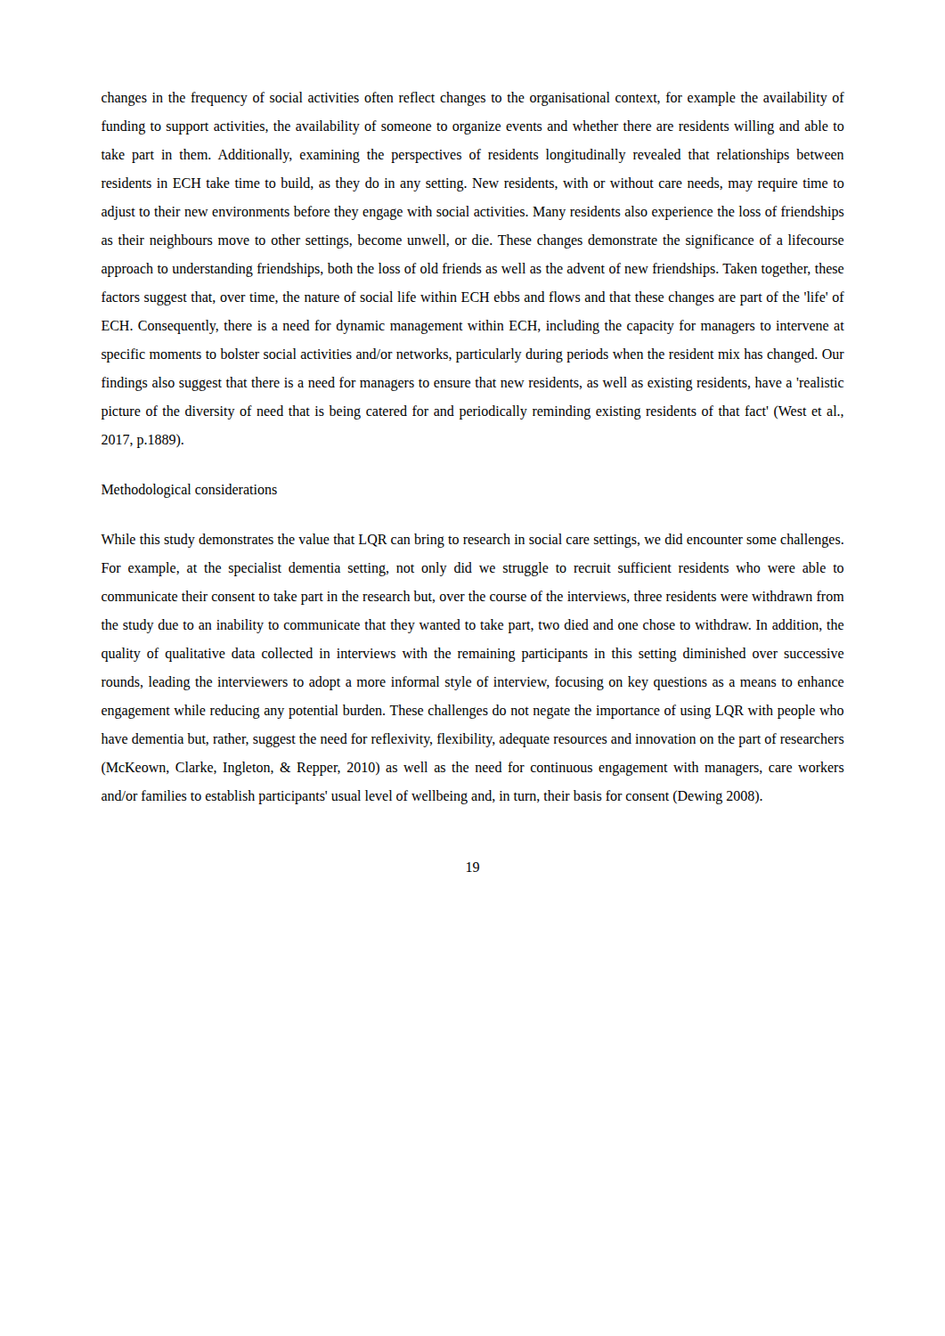changes in the frequency of social activities often reflect changes to the organisational context, for example the availability of funding to support activities, the availability of someone to organize events and whether there are residents willing and able to take part in them. Additionally, examining the perspectives of residents longitudinally revealed that relationships between residents in ECH take time to build, as they do in any setting. New residents, with or without care needs, may require time to adjust to their new environments before they engage with social activities. Many residents also experience the loss of friendships as their neighbours move to other settings, become unwell, or die. These changes demonstrate the significance of a lifecourse approach to understanding friendships, both the loss of old friends as well as the advent of new friendships. Taken together, these factors suggest that, over time, the nature of social life within ECH ebbs and flows and that these changes are part of the 'life' of ECH. Consequently, there is a need for dynamic management within ECH, including the capacity for managers to intervene at specific moments to bolster social activities and/or networks, particularly during periods when the resident mix has changed. Our findings also suggest that there is a need for managers to ensure that new residents, as well as existing residents, have a 'realistic picture of the diversity of need that is being catered for and periodically reminding existing residents of that fact' (West et al., 2017, p.1889).
Methodological considerations
While this study demonstrates the value that LQR can bring to research in social care settings, we did encounter some challenges. For example, at the specialist dementia setting, not only did we struggle to recruit sufficient residents who were able to communicate their consent to take part in the research but, over the course of the interviews, three residents were withdrawn from the study due to an inability to communicate that they wanted to take part, two died and one chose to withdraw. In addition, the quality of qualitative data collected in interviews with the remaining participants in this setting diminished over successive rounds, leading the interviewers to adopt a more informal style of interview, focusing on key questions as a means to enhance engagement while reducing any potential burden. These challenges do not negate the importance of using LQR with people who have dementia but, rather, suggest the need for reflexivity, flexibility, adequate resources and innovation on the part of researchers (McKeown, Clarke, Ingleton, & Repper, 2010) as well as the need for continuous engagement with managers, care workers and/or families to establish participants' usual level of wellbeing and, in turn, their basis for consent (Dewing 2008).
19